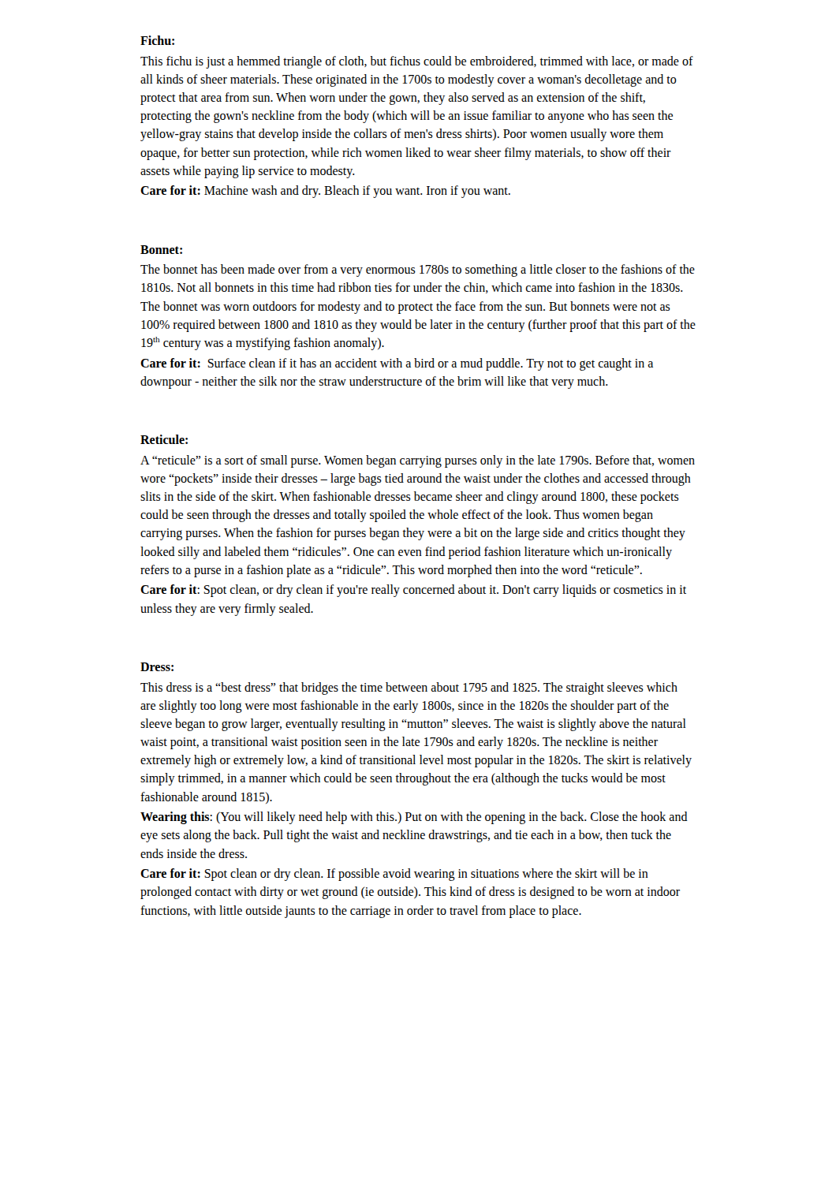Fichu:
This fichu is just a hemmed triangle of cloth, but fichus could be embroidered, trimmed with lace, or made of all kinds of sheer materials. These originated in the 1700s to modestly cover a woman's decolletage and to protect that area from sun. When worn under the gown, they also served as an extension of the shift, protecting the gown's neckline from the body (which will be an issue familiar to anyone who has seen the yellow-gray stains that develop inside the collars of men's dress shirts). Poor women usually wore them opaque, for better sun protection, while rich women liked to wear sheer filmy materials, to show off their assets while paying lip service to modesty.
Care for it: Machine wash and dry. Bleach if you want. Iron if you want.
Bonnet:
The bonnet has been made over from a very enormous 1780s to something a little closer to the fashions of the 1810s. Not all bonnets in this time had ribbon ties for under the chin, which came into fashion in the 1830s. The bonnet was worn outdoors for modesty and to protect the face from the sun. But bonnets were not as 100% required between 1800 and 1810 as they would be later in the century (further proof that this part of the 19th century was a mystifying fashion anomaly).
Care for it: Surface clean if it has an accident with a bird or a mud puddle. Try not to get caught in a downpour - neither the silk nor the straw understructure of the brim will like that very much.
Reticule:
A “reticule” is a sort of small purse. Women began carrying purses only in the late 1790s. Before that, women wore “pockets” inside their dresses – large bags tied around the waist under the clothes and accessed through slits in the side of the skirt. When fashionable dresses became sheer and clingy around 1800, these pockets could be seen through the dresses and totally spoiled the whole effect of the look. Thus women began carrying purses. When the fashion for purses began they were a bit on the large side and critics thought they looked silly and labeled them “ridicules”. One can even find period fashion literature which un-ironically refers to a purse in a fashion plate as a “ridicule”. This word morphed then into the word “reticule”.
Care for it: Spot clean, or dry clean if you're really concerned about it. Don't carry liquids or cosmetics in it unless they are very firmly sealed.
Dress:
This dress is a “best dress” that bridges the time between about 1795 and 1825. The straight sleeves which are slightly too long were most fashionable in the early 1800s, since in the 1820s the shoulder part of the sleeve began to grow larger, eventually resulting in “mutton” sleeves. The waist is slightly above the natural waist point, a transitional waist position seen in the late 1790s and early 1820s. The neckline is neither extremely high or extremely low, a kind of transitional level most popular in the 1820s. The skirt is relatively simply trimmed, in a manner which could be seen throughout the era (although the tucks would be most fashionable around 1815).
Wearing this: (You will likely need help with this.) Put on with the opening in the back. Close the hook and eye sets along the back. Pull tight the waist and neckline drawstrings, and tie each in a bow, then tuck the ends inside the dress.
Care for it: Spot clean or dry clean. If possible avoid wearing in situations where the skirt will be in prolonged contact with dirty or wet ground (ie outside). This kind of dress is designed to be worn at indoor functions, with little outside jaunts to the carriage in order to travel from place to place.